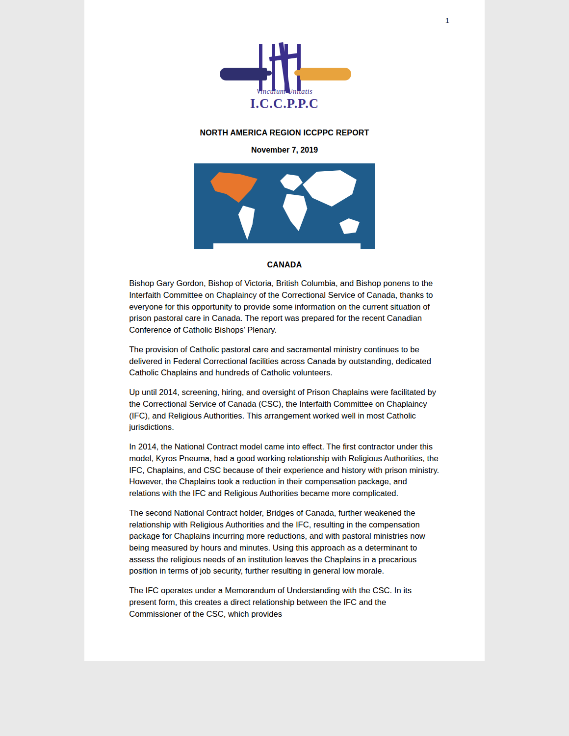1
Vinculum Unitatis
I.C.C.P.P.C
NORTH AMERICA REGION ICCPPC REPORT
November 7, 2019
CANADA
Bishop Gary Gordon, Bishop of Victoria, British Columbia, and Bishop ponens to the Interfaith Committee on Chaplaincy of the Correctional Service of Canada, thanks to everyone for this opportunity to provide some information on the current situation of prison pastoral care in Canada. The report was prepared for the recent Canadian Conference of Catholic Bishops’ Plenary.
The provision of Catholic pastoral care and sacramental ministry continues to be delivered in Federal Correctional facilities across Canada by outstanding, dedicated Catholic Chaplains and hundreds of Catholic volunteers.
Up until 2014, screening, hiring, and oversight of Prison Chaplains were facilitated by the Correctional Service of Canada (CSC), the Interfaith Committee on Chaplaincy (IFC), and Religious Authorities. This arrangement worked well in most Catholic jurisdictions.
In 2014, the National Contract model came into effect. The first contractor under this model, Kyros Pneuma, had a good working relationship with Religious Authorities, the IFC, Chaplains, and CSC because of their experience and history with prison ministry. However, the Chaplains took a reduction in their compensation package, and relations with the IFC and Religious Authorities became more complicated.
The second National Contract holder, Bridges of Canada, further weakened the relationship with Religious Authorities and the IFC, resulting in the compensation package for Chaplains incurring more reductions, and with pastoral ministries now being measured by hours and minutes. Using this approach as a determinant to assess the religious needs of an institution leaves the Chaplains in a precarious position in terms of job security, further resulting in general low morale.
The IFC operates under a Memorandum of Understanding with the CSC. In its present form, this creates a direct relationship between the IFC and the Commissioner of the CSC, which provides